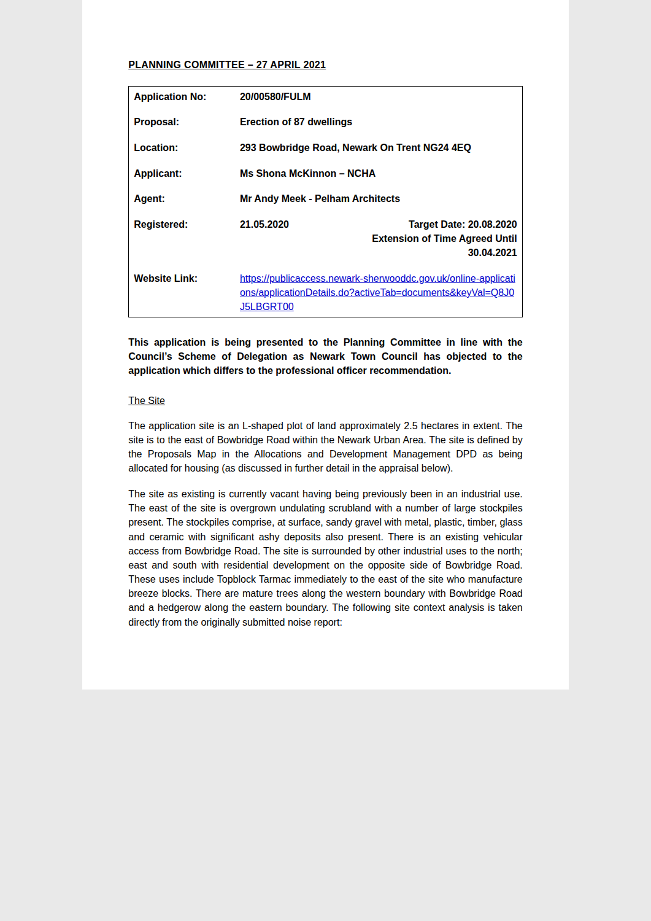PLANNING COMMITTEE – 27 APRIL 2021
| Application No: | 20/00580/FULM |
| Proposal: | Erection of 87 dwellings |
| Location: | 293 Bowbridge Road, Newark On Trent NG24 4EQ |
| Applicant: | Ms Shona McKinnon – NCHA |
| Agent: | Mr Andy Meek - Pelham Architects |
| Registered: | 21.05.2020 | Target Date: 20.08.2020 Extension of Time Agreed Until 30.04.2021 |
| Website Link: | https://publicaccess.newark-sherwooddc.gov.uk/online-applications/applicationDetails.do?activeTab=documents&keyVal=Q8J0J5LBGRT00 |
This application is being presented to the Planning Committee in line with the Council’s Scheme of Delegation as Newark Town Council has objected to the application which differs to the professional officer recommendation.
The Site
The application site is an L-shaped plot of land approximately 2.5 hectares in extent. The site is to the east of Bowbridge Road within the Newark Urban Area. The site is defined by the Proposals Map in the Allocations and Development Management DPD as being allocated for housing (as discussed in further detail in the appraisal below).
The site as existing is currently vacant having being previously been in an industrial use. The east of the site is overgrown undulating scrubland with a number of large stockpiles present. The stockpiles comprise, at surface, sandy gravel with metal, plastic, timber, glass and ceramic with significant ashy deposits also present. There is an existing vehicular access from Bowbridge Road. The site is surrounded by other industrial uses to the north; east and south with residential development on the opposite side of Bowbridge Road. These uses include Topblock Tarmac immediately to the east of the site who manufacture breeze blocks. There are mature trees along the western boundary with Bowbridge Road and a hedgerow along the eastern boundary. The following site context analysis is taken directly from the originally submitted noise report: